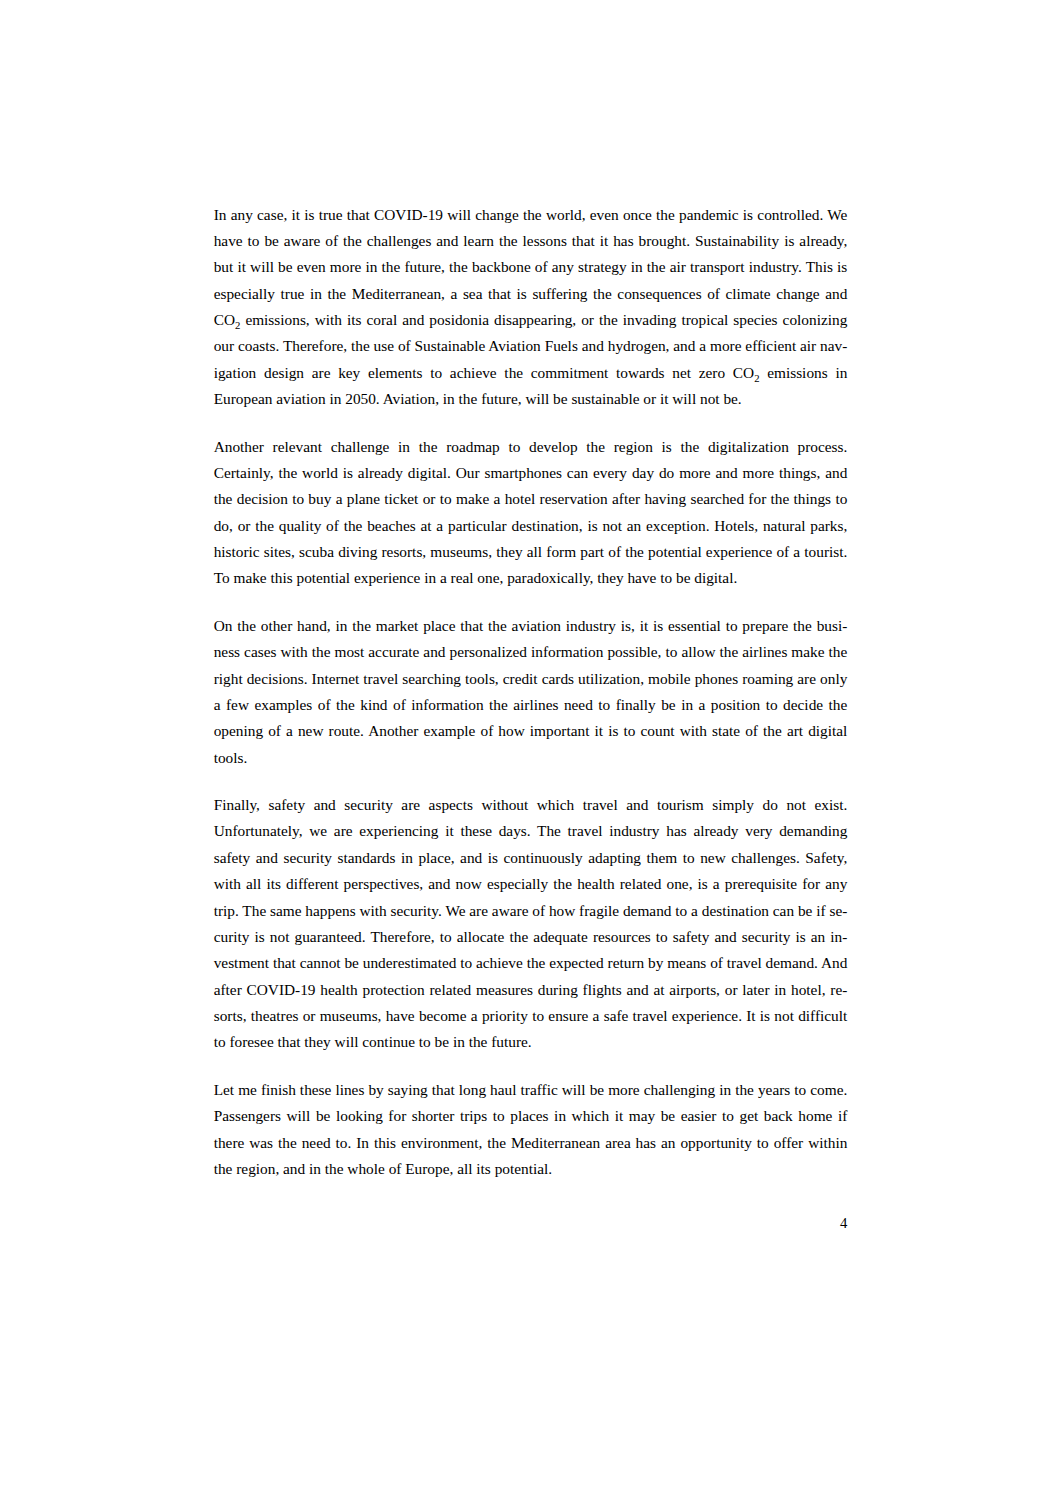In any case, it is true that COVID-19 will change the world, even once the pandemic is controlled. We have to be aware of the challenges and learn the lessons that it has brought. Sustainability is already, but it will be even more in the future, the backbone of any strategy in the air transport industry. This is especially true in the Mediterranean, a sea that is suffering the consequences of climate change and CO2 emissions, with its coral and posidonia disappearing, or the invading tropical species colonizing our coasts. Therefore, the use of Sustainable Aviation Fuels and hydrogen, and a more efficient air navigation design are key elements to achieve the commitment towards net zero CO2 emissions in European aviation in 2050. Aviation, in the future, will be sustainable or it will not be.
Another relevant challenge in the roadmap to develop the region is the digitalization process. Certainly, the world is already digital. Our smartphones can every day do more and more things, and the decision to buy a plane ticket or to make a hotel reservation after having searched for the things to do, or the quality of the beaches at a particular destination, is not an exception. Hotels, natural parks, historic sites, scuba diving resorts, museums, they all form part of the potential experience of a tourist. To make this potential experience in a real one, paradoxically, they have to be digital.
On the other hand, in the market place that the aviation industry is, it is essential to prepare the business cases with the most accurate and personalized information possible, to allow the airlines make the right decisions. Internet travel searching tools, credit cards utilization, mobile phones roaming are only a few examples of the kind of information the airlines need to finally be in a position to decide the opening of a new route. Another example of how important it is to count with state of the art digital tools.
Finally, safety and security are aspects without which travel and tourism simply do not exist. Unfortunately, we are experiencing it these days. The travel industry has already very demanding safety and security standards in place, and is continuously adapting them to new challenges. Safety, with all its different perspectives, and now especially the health related one, is a prerequisite for any trip. The same happens with security. We are aware of how fragile demand to a destination can be if security is not guaranteed. Therefore, to allocate the adequate resources to safety and security is an investment that cannot be underestimated to achieve the expected return by means of travel demand. And after COVID-19 health protection related measures during flights and at airports, or later in hotel, resorts, theatres or museums, have become a priority to ensure a safe travel experience. It is not difficult to foresee that they will continue to be in the future.
Let me finish these lines by saying that long haul traffic will be more challenging in the years to come. Passengers will be looking for shorter trips to places in which it may be easier to get back home if there was the need to. In this environment, the Mediterranean area has an opportunity to offer within the region, and in the whole of Europe, all its potential.
4